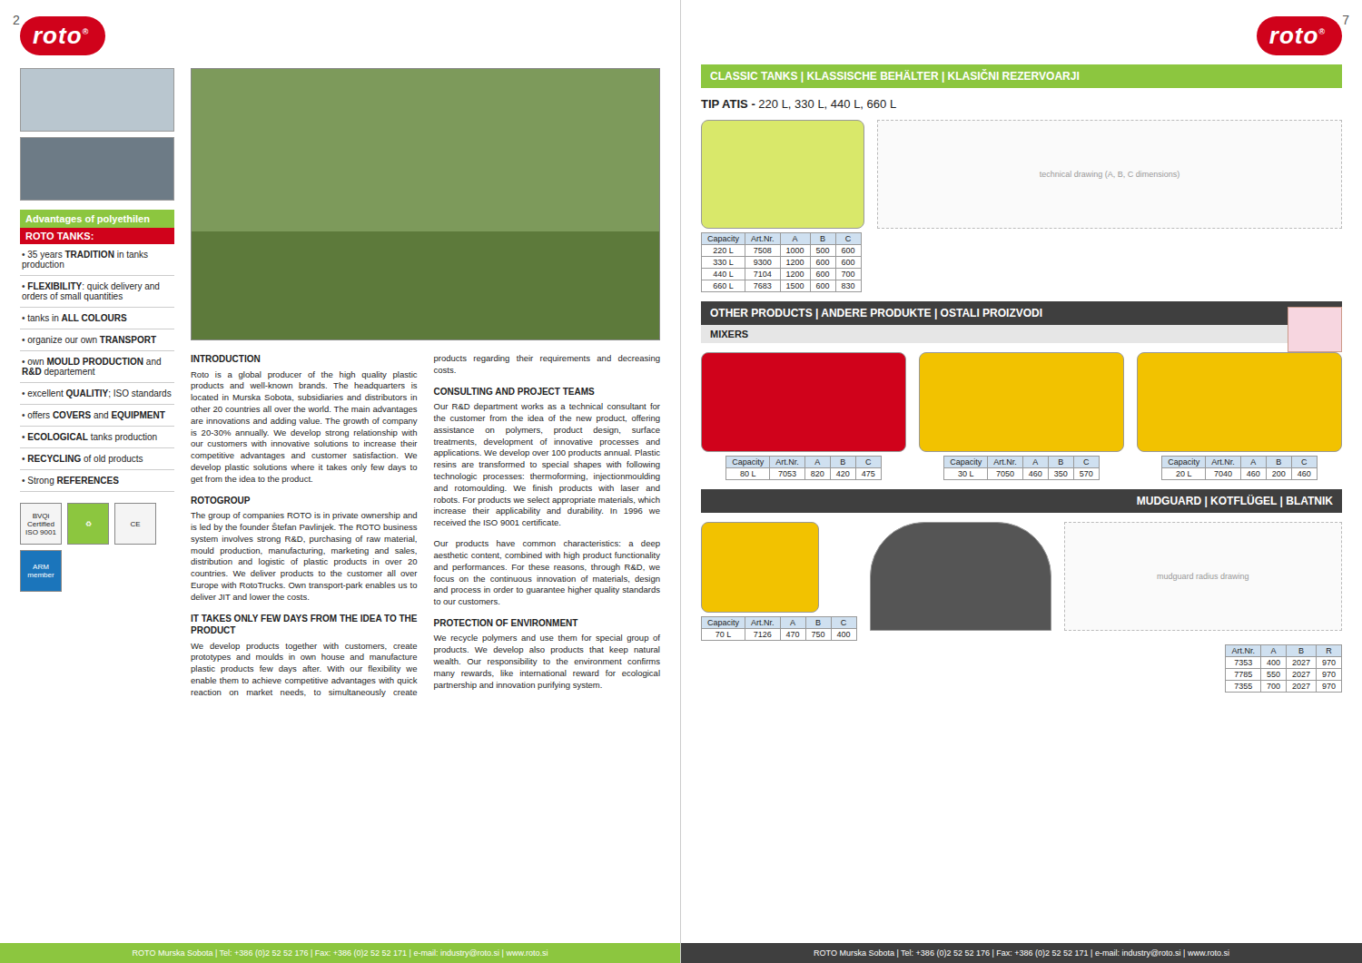2
roto®
Advantages of polyethilen
ROTO TANKS:
35 years TRADITION in tanks production
FLEXIBILITY: quick delivery and orders of small quantities
tanks in ALL COLOURS
organize our own TRANSPORT
own MOULD PRODUCTION and R&D departement
excellent QUALITIY; ISO standards
offers COVERS and EQUIPMENT
ECOLOGICAL tanks production
RECYCLING of old products
Strong REFERENCES
BVQi
Certified ISO 9001
♻
CE
ARM
member
Introduction
Roto is a global producer of the high quality plastic products and well-known brands. The headquarters is located in Murska Sobota, subsidiaries and distributors in other 20 countries all over the world. The main advantages are innovations and adding value. The growth of company is 20-30% annually. We develop strong relationship with our customers with innovative solutions to increase their competitive advantages and customer satisfaction. We develop plastic solutions where it takes only few days to get from the idea to the product.
Rotogroup
The group of companies ROTO is in private ownership and is led by the founder Štefan Pavlinjek. The ROTO business system involves strong R&D, purchasing of raw material, mould production, manufacturing, marketing and sales, distribution and logistic of plastic products in over 20 countries. We deliver products to the customer all over Europe with RotoTrucks. Own transport-park enables us to deliver JIT and lower the costs.
It takes only few days from the idea to the product
We develop products together with customers, create prototypes and moulds in own house and manufacture plastic products few days after. With our flexibility we enable them to achieve competitive advantages with quick reaction on market needs, to simultaneously create products regarding their requirements and decreasing costs.
Consulting and project teams
Our R&D department works as a technical consultant for the customer from the idea of the new product, offering assistance on polymers, product design, surface treatments, development of innovative processes and applications. We develop over 100 products annual. Plastic resins are transformed to special shapes with following technologic processes: thermoforming, injectionmoulding and rotomoulding. We finish products with laser and robots. For products we select appropriate materials, which increase their applicability and durability. In 1996 we received the ISO 9001 certificate.
Our products have common characteristics: a deep aesthetic content, combined with high product functionality and performances. For these reasons, through R&D, we focus on the continuous innovation of materials, design and process in order to guarantee higher quality standards to our customers.
Protection of environment
We recycle polymers and use them for special group of products. We develop also products that keep natural wealth. Our responsibility to the environment confirms many rewards, like international reward for ecological partnership and innovation purifying system.
ROTO Murska Sobota | Tel: +386 (0)2 52 52 176 | Fax: +386 (0)2 52 52 171 | e-mail: industry@roto.si | www.roto.si
7
roto®
CLASSIC TANKS | KLASSISCHE BEHÄLTER | KLASIČNI REZERVOARJI
TIP ATIS - 220 L, 330 L, 440 L, 660 L
technical drawing (A, B, C dimensions)
| Capacity | Art.Nr. | A | B | C |
| --- | --- | --- | --- | --- |
| 220 L | 7508 | 1000 | 500 | 600 |
| 330 L | 9300 | 1200 | 600 | 600 |
| 440 L | 7104 | 1200 | 600 | 700 |
| 660 L | 7683 | 1500 | 600 | 830 |
OTHER PRODUCTS | ANDERE PRODUKTE | OSTALI PROIZVODI
MIXERS
| Capacity | Art.Nr. | A | B | C |
| --- | --- | --- | --- | --- |
| 80 L | 7053 | 820 | 420 | 475 |
| Capacity | Art.Nr. | A | B | C |
| --- | --- | --- | --- | --- |
| 30 L | 7050 | 460 | 350 | 570 |
| Capacity | Art.Nr. | A | B | C |
| --- | --- | --- | --- | --- |
| 20 L | 7040 | 460 | 200 | 460 |
MUDGUARD | KOTFLÜGEL | BLATNIK
| Capacity | Art.Nr. | A | B | C |
| --- | --- | --- | --- | --- |
| 70 L | 7126 | 470 | 750 | 400 |
mudguard radius drawing
| Art.Nr. | A | B | R |
| --- | --- | --- | --- |
| 7353 | 400 | 2027 | 970 |
| 7785 | 550 | 2027 | 970 |
| 7355 | 700 | 2027 | 970 |
ROTO Murska Sobota | Tel: +386 (0)2 52 52 176 | Fax: +386 (0)2 52 52 171 | e-mail: industry@roto.si | www.roto.si